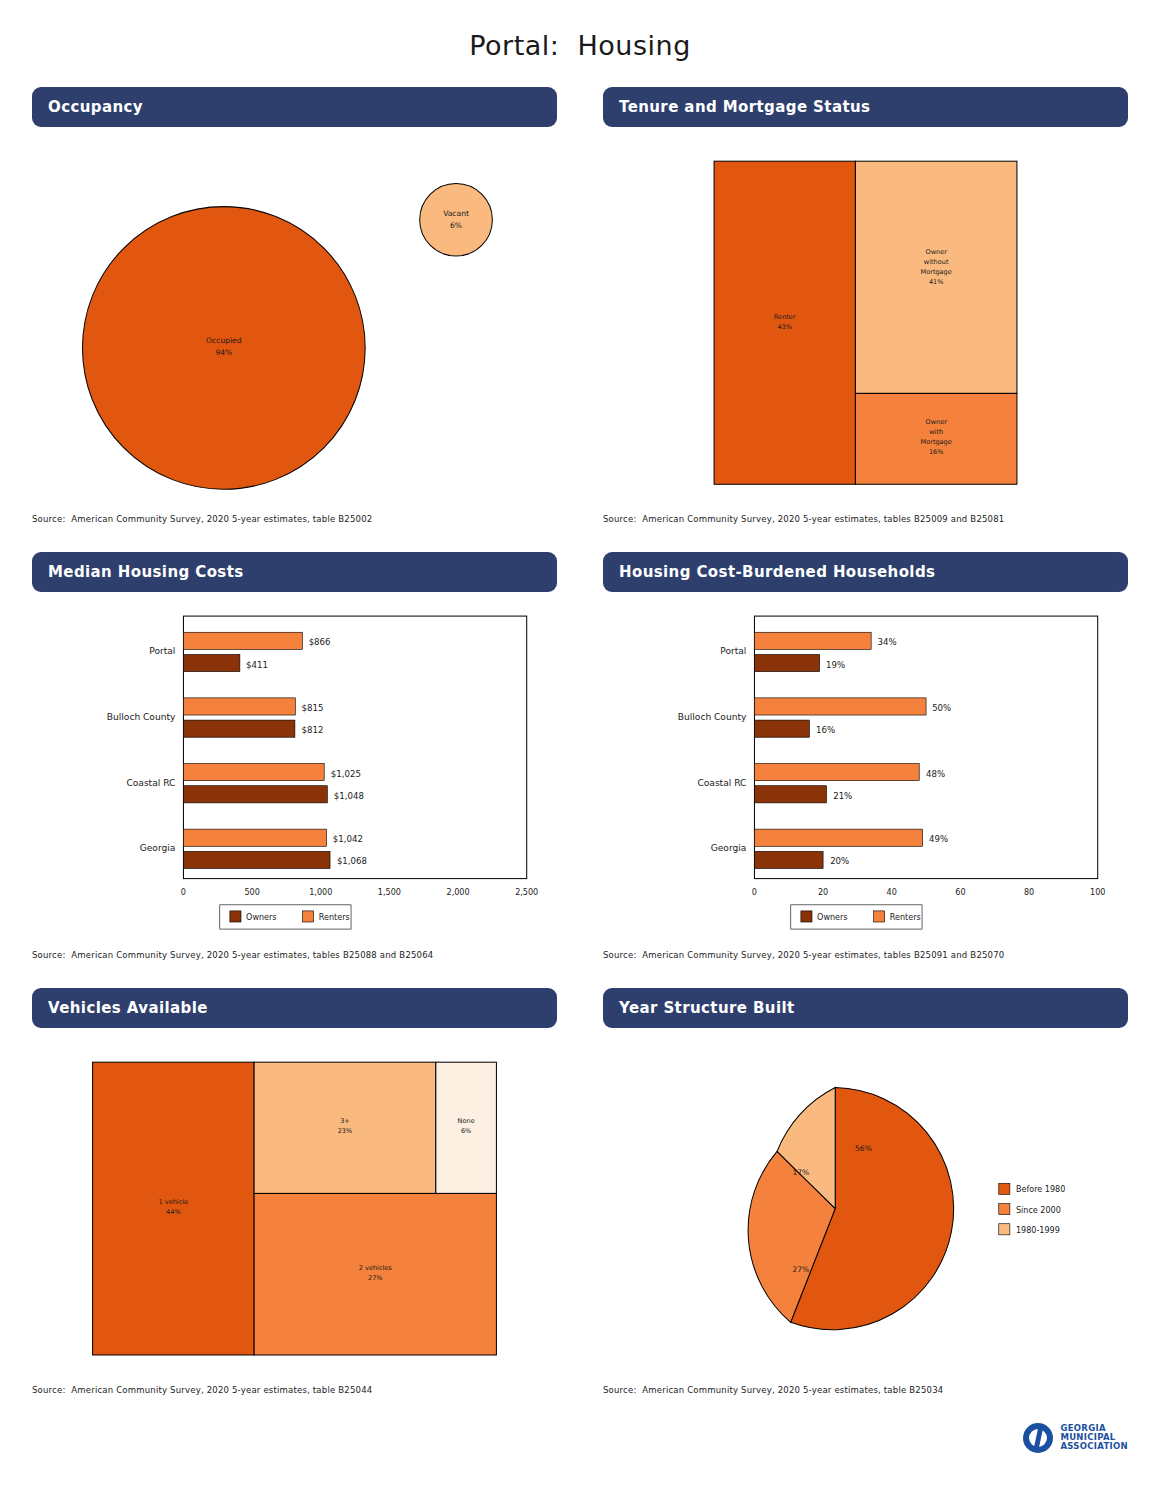Portal: Housing
Occupancy
Occupied 94% Vacant 6%
Source: American Community Survey, 2020 5-year estimates, table B25002
Tenure and Mortgage Status
Renter 43% Owner without Mortgage 41% Owner with Mortgage 16%
Source: American Community Survey, 2020 5-year estimates, tables B25009 and B25081
Median Housing Costs
Portal Bulloch County Coastal RC Georgia $866 $411 $815 $812 $1,025 $1,048 $1,042 $1,068 0 500 1,000 1,500 2,000 2,500 Owners Renters
Source: American Community Survey, 2020 5-year estimates, tables B25088 and B25064
Housing Cost-Burdened Households
Portal Bulloch County Coastal RC Georgia 34% 19% 50% 16% 48% 21% 49% 20% 0 20 40 60 80 100 Owners Renters
Source: American Community Survey, 2020 5-year estimates, tables B25091 and B25070
Vehicles Available
1 vehicle 44% 3+ 23% None 6% 2 vehicles 27%
Source: American Community Survey, 2020 5-year estimates, table B25044
Year Structure Built
56% 27% 17% Before 1980 Since 2000 1980-1999
Source: American Community Survey, 2020 5-year estimates, table B25034
GEORGIA MUNICIPAL ASSOCIATION